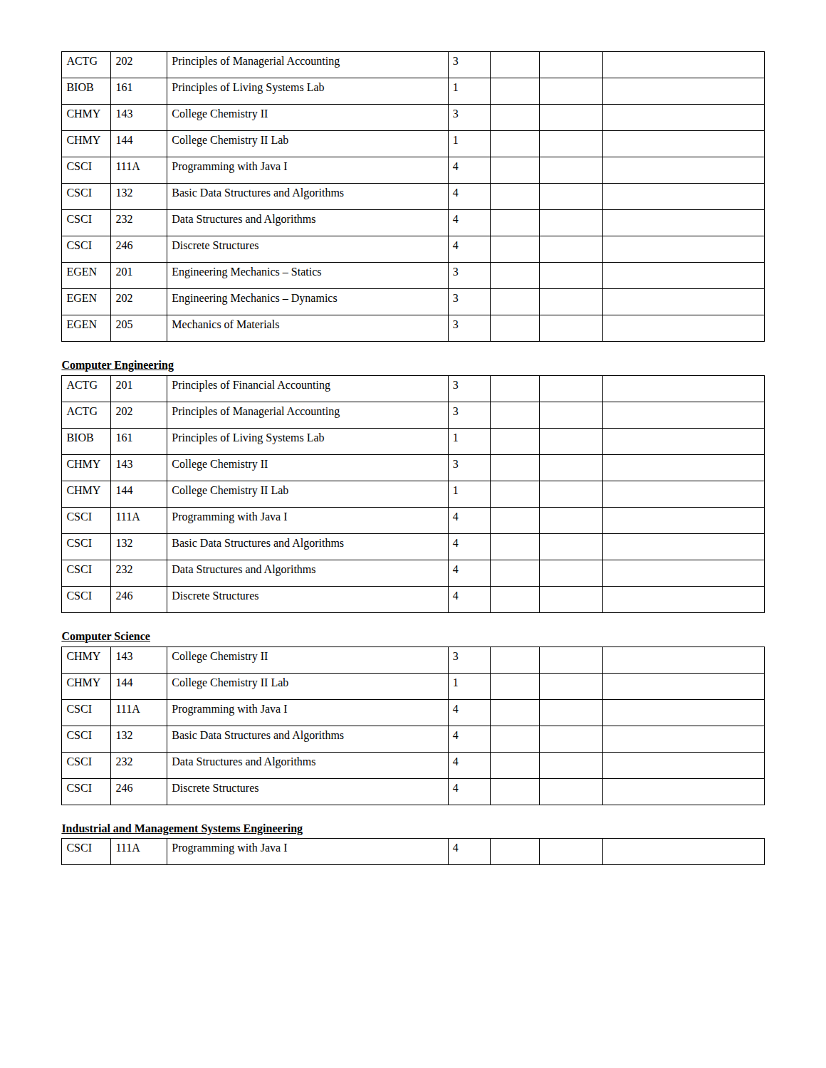| ACTG | 202 | Principles of Managerial Accounting | 3 | | | |
| BIOB | 161 | Principles of Living Systems Lab | 1 | | | |
| CHMY | 143 | College Chemistry II | 3 | | | |
| CHMY | 144 | College Chemistry II Lab | 1 | | | |
| CSCI | 111A | Programming with Java I | 4 | | | |
| CSCI | 132 | Basic Data Structures and Algorithms | 4 | | | |
| CSCI | 232 | Data Structures and Algorithms | 4 | | | |
| CSCI | 246 | Discrete Structures | 4 | | | |
| EGEN | 201 | Engineering Mechanics – Statics | 3 | | | |
| EGEN | 202 | Engineering Mechanics – Dynamics | 3 | | | |
| EGEN | 205 | Mechanics of Materials | 3 | | | |
Computer Engineering
| ACTG | 201 | Principles of Financial Accounting | 3 | | | |
| ACTG | 202 | Principles of Managerial Accounting | 3 | | | |
| BIOB | 161 | Principles of Living Systems Lab | 1 | | | |
| CHMY | 143 | College Chemistry II | 3 | | | |
| CHMY | 144 | College Chemistry II Lab | 1 | | | |
| CSCI | 111A | Programming with Java I | 4 | | | |
| CSCI | 132 | Basic Data Structures and Algorithms | 4 | | | |
| CSCI | 232 | Data Structures and Algorithms | 4 | | | |
| CSCI | 246 | Discrete Structures | 4 | | | |
Computer Science
| CHMY | 143 | College Chemistry II | 3 | | | |
| CHMY | 144 | College Chemistry II Lab | 1 | | | |
| CSCI | 111A | Programming with Java I | 4 | | | |
| CSCI | 132 | Basic Data Structures and Algorithms | 4 | | | |
| CSCI | 232 | Data Structures and Algorithms | 4 | | | |
| CSCI | 246 | Discrete Structures | 4 | | | |
Industrial and Management Systems Engineering
| CSCI | 111A | Programming with Java I | 4 | | | |